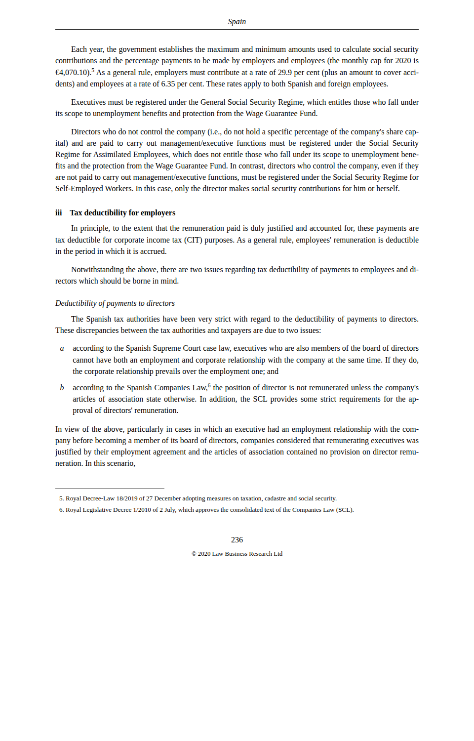Spain
Each year, the government establishes the maximum and minimum amounts used to calculate social security contributions and the percentage payments to be made by employers and employees (the monthly cap for 2020 is €4,070.10).5 As a general rule, employers must contribute at a rate of 29.9 per cent (plus an amount to cover accidents) and employees at a rate of 6.35 per cent. These rates apply to both Spanish and foreign employees.
Executives must be registered under the General Social Security Regime, which entitles those who fall under its scope to unemployment benefits and protection from the Wage Guarantee Fund.
Directors who do not control the company (i.e., do not hold a specific percentage of the company's share capital) and are paid to carry out management/executive functions must be registered under the Social Security Regime for Assimilated Employees, which does not entitle those who fall under its scope to unemployment benefits and the protection from the Wage Guarantee Fund. In contrast, directors who control the company, even if they are not paid to carry out management/executive functions, must be registered under the Social Security Regime for Self-Employed Workers. In this case, only the director makes social security contributions for him or herself.
iii Tax deductibility for employers
In principle, to the extent that the remuneration paid is duly justified and accounted for, these payments are tax deductible for corporate income tax (CIT) purposes. As a general rule, employees' remuneration is deductible in the period in which it is accrued.
Notwithstanding the above, there are two issues regarding tax deductibility of payments to employees and directors which should be borne in mind.
Deductibility of payments to directors
The Spanish tax authorities have been very strict with regard to the deductibility of payments to directors. These discrepancies between the tax authorities and taxpayers are due to two issues:
aaccording to the Spanish Supreme Court case law, executives who are also members of the board of directors cannot have both an employment and corporate relationship with the company at the same time. If they do, the corporate relationship prevails over the employment one; and
baccording to the Spanish Companies Law,6 the position of director is not remunerated unless the company's articles of association state otherwise. In addition, the SCL provides some strict requirements for the approval of directors' remuneration.
In view of the above, particularly in cases in which an executive had an employment relationship with the company before becoming a member of its board of directors, companies considered that remunerating executives was justified by their employment agreement and the articles of association contained no provision on director remuneration. In this scenario,
Royal Decree-Law 18/2019 of 27 December adopting measures on taxation, cadastre and social security.
Royal Legislative Decree 1/2010 of 2 July, which approves the consolidated text of the Companies Law (SCL).
236
© 2020 Law Business Research Ltd